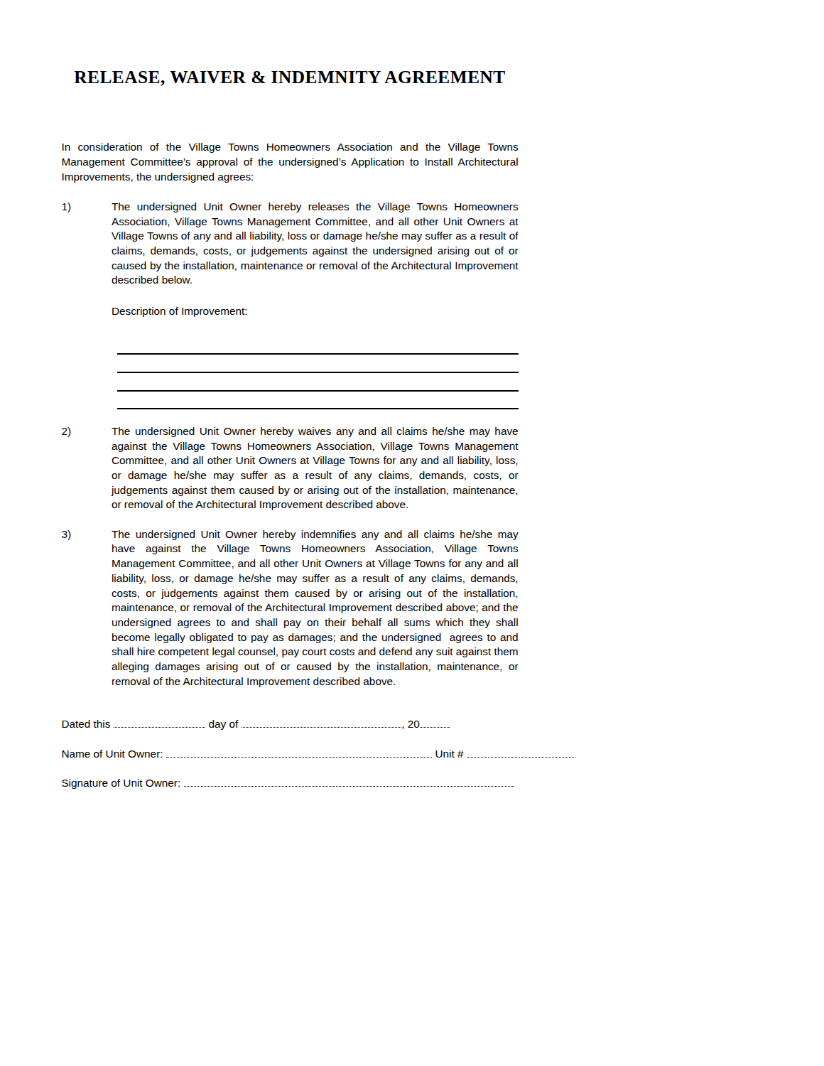RELEASE, WAIVER & INDEMNITY AGREEMENT
In consideration of the Village Towns Homeowners Association and the Village Towns Management Committee’s approval of the undersigned’s Application to Install Architectural Improvements, the undersigned agrees:
1) The undersigned Unit Owner hereby releases the Village Towns Homeowners Association, Village Towns Management Committee, and all other Unit Owners at Village Towns of any and all liability, loss or damage he/she may suffer as a result of claims, demands, costs, or judgements against the undersigned arising out of or caused by the installation, maintenance or removal of the Architectural Improvement described below.
Description of Improvement:
2) The undersigned Unit Owner hereby waives any and all claims he/she may have against the Village Towns Homeowners Association, Village Towns Management Committee, and all other Unit Owners at Village Towns for any and all liability, loss, or damage he/she may suffer as a result of any claims, demands, costs, or judgements against them caused by or arising out of the installation, maintenance, or removal of the Architectural Improvement described above.
3) The undersigned Unit Owner hereby indemnifies any and all claims he/she may have against the Village Towns Homeowners Association, Village Towns Management Committee, and all other Unit Owners at Village Towns for any and all liability, loss, or damage he/she may suffer as a result of any claims, demands, costs, or judgements against them caused by or arising out of the installation, maintenance, or removal of the Architectural Improvement described above; and the undersigned agrees to and shall pay on their behalf all sums which they shall become legally obligated to pay as damages; and the undersigned agrees to and shall hire competent legal counsel, pay court costs and defend any suit against them alleging damages arising out of or caused by the installation, maintenance, or removal of the Architectural Improvement described above.
Dated this day of , 20
Name of Unit Owner: Unit #
Signature of Unit Owner: